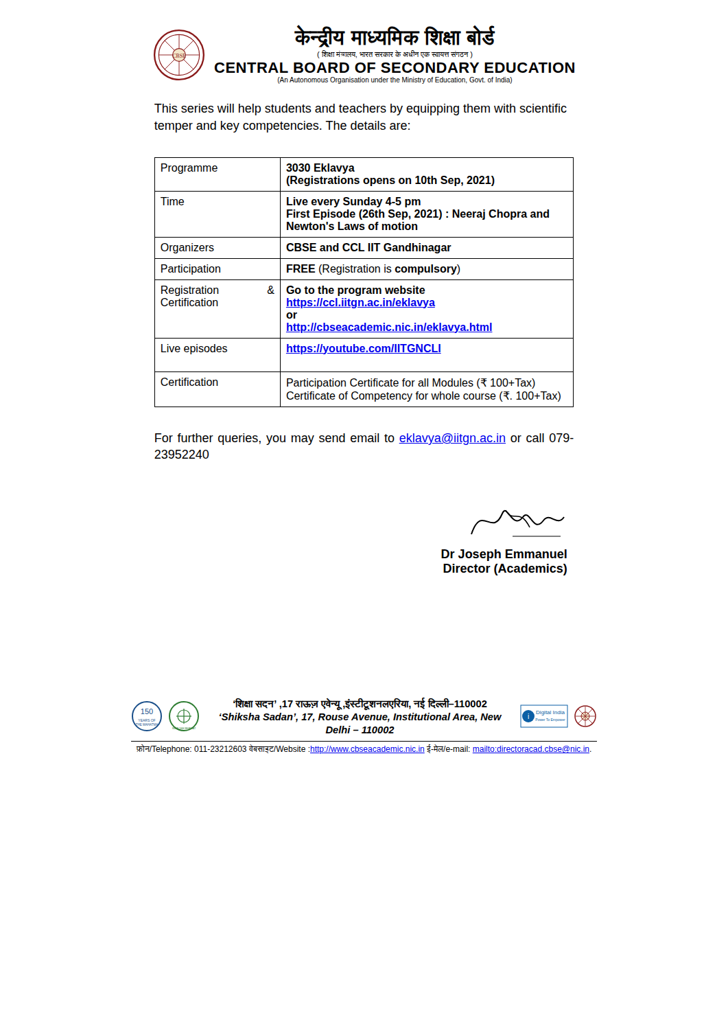CBSE
केन्द्रीय माध्यमिक शिक्षा बोर्ड
( शिक्षा मंत्रालय, भारत सरकार के अधीन एक स्वायत्त संगठन )
CENTRAL BOARD OF SECONDARY EDUCATION
(An Autonomous Organisation under the Ministry of Education, Govt. of India)
This series will help students and teachers by equipping them with scientific temper and key competencies. The details are:
| Programme | 3030 Eklavya (Registrations opens on 10th Sep, 2021) |
| Time | Live every Sunday 4-5 pm First Episode (26th Sep, 2021) : Neeraj Chopra and Newton's Laws of motion |
| Organizers | CBSE and CCL IIT Gandhinagar |
| Participation | FREE (Registration is compulsory ) |
| Registration & Certification | Go to the program website https://ccl.iitgn.ac.in/eklavya or http://cbseacademic.nic.in/eklavya.html |
| Live episodes | https://youtube.com/IITGNCLI |
| Certification | Participation Certificate for all Modules (₹ 100+Tax) Certificate of Competency for whole course (₹. 100+Tax) |
For further queries, you may send email to eklavya@iitgn.ac.in or call 079-23952240
Dr Joseph Emmanuel
Director (Academics)
150 YEARS OF THE MAHATMA SWACHH BHARAT
‘शिक्षा सदन’ ,17 राऊज़ एवेन्यू ,इंस्टीटूशनलएरिया, नई दिल्ली–110002
‘Shiksha Sadan’, 17, Rouse Avenue, Institutional Area, New Delhi – 110002
i Digital India Power To Empower
फ़ोन/Telephone: 011-23212603 वेबसाइट/Website :http://www.cbseacademic.nic.in ई-मेल/e-mail: mailto:directoracad.cbse@nic.in.